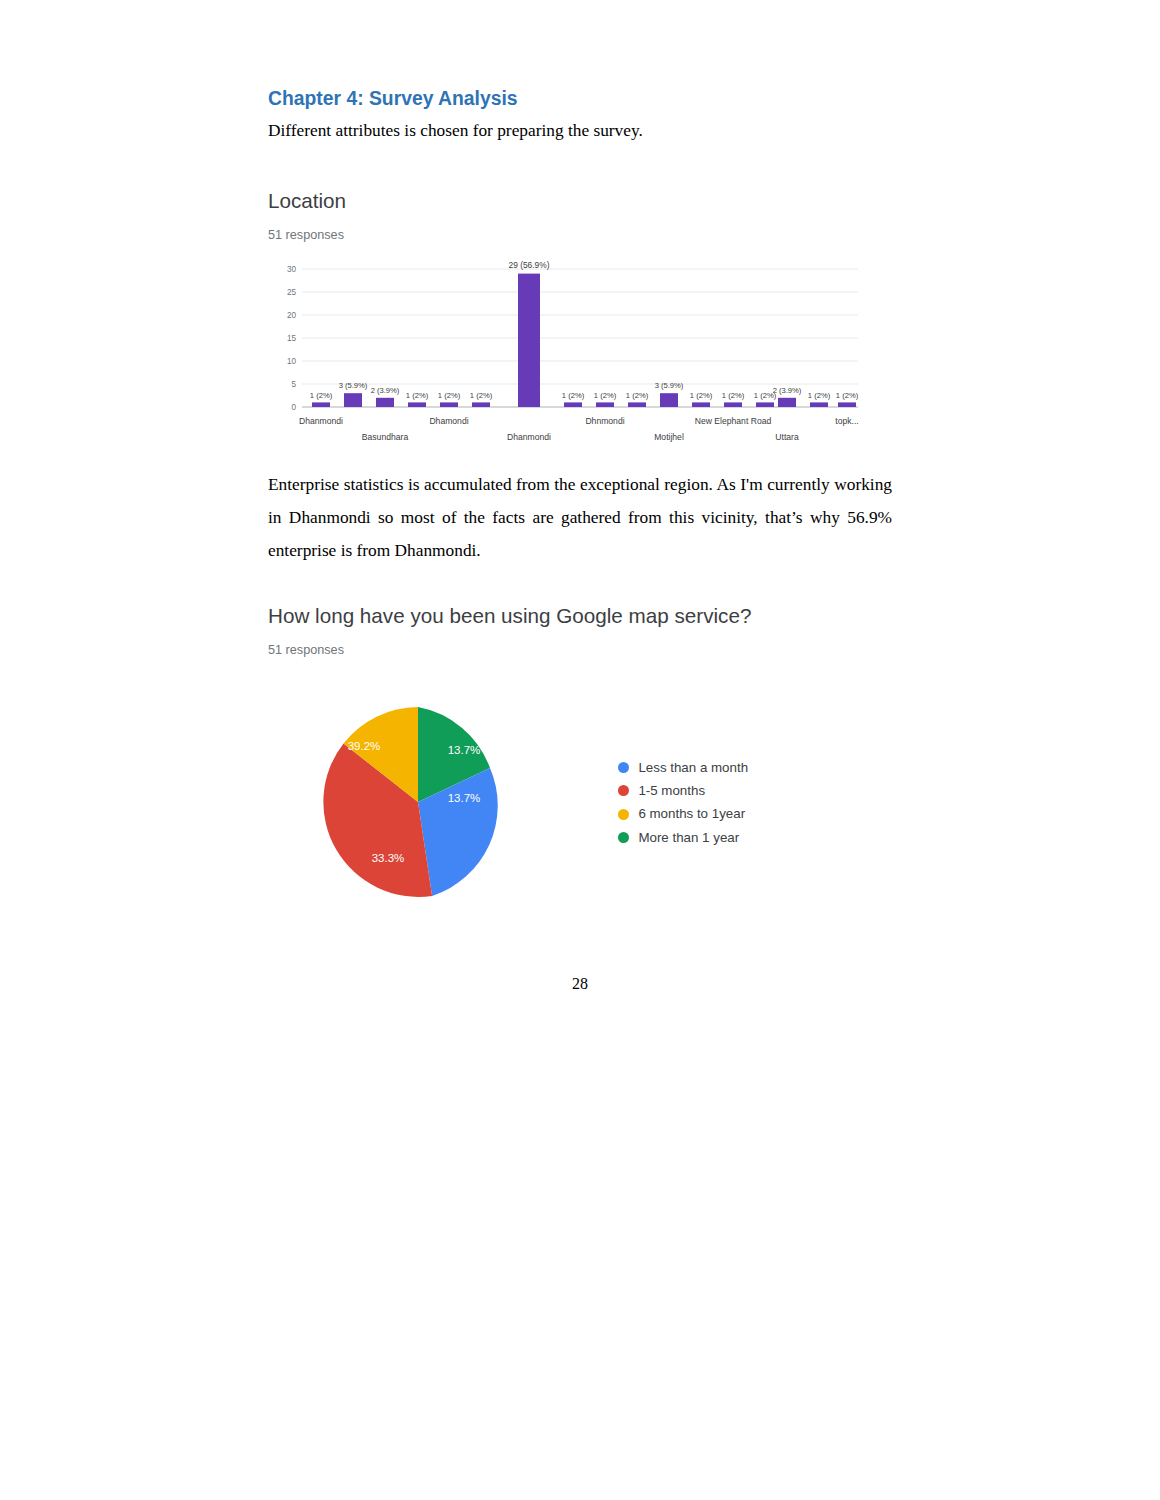Chapter 4: Survey Analysis
Different attributes is chosen for preparing the survey.
Location
51 responses
30 25 20 15 10 5 0 1 (2%) 3 (5.9%) 2 (3.9%) 1 (2%) 1 (2%) 1 (2%) 29 (56.9%) 1 (2%) 1 (2%) 1 (2%) 3 (5.9%) 1 (2%) 1 (2%) 1 (2%) 2 (3.9%) 1 (2%) 1 (2%) Dhanmondi Basundhara Dhamondi Dhanmondi Dhnmondi Motijhel New Elephant Road Uttara topk...
Enterprise statistics is accumulated from the exceptional region. As I'm currently working in Dhanmondi so most of the facts are gathered from this vicinity, that’s why 56.9% enterprise is from Dhanmondi.
How long have you been using Google map service?
51 responses
Slices: start at 12 o'clock going clockwise: Green (More than 1 year) 13.7% -> 49.32deg Blue (Less than a month) 13.7% -> 49.32deg Red (1-5 months) 33.3% -> 119.88deg Orange (6 months to 1year) 39.2% -> 141.12deg 13.7% 13.7% 33.3% 39.2%
Less than a month
1-5 months
6 months to 1year
More than 1 year
28